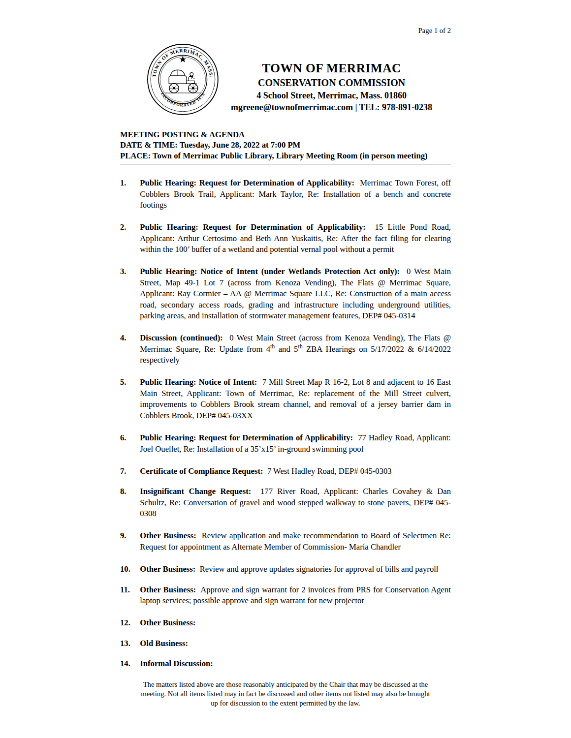Page 1 of 2
TOWN OF MERRIMAC, MASS. INCORPORATED 1876
TOWN OF MERRIMAC
CONSERVATION COMMISSION
4 School Street, Merrimac, Mass. 01860
mgreene@townofmerrimac.com | TEL: 978-891-0238
MEETING POSTING & AGENDA
DATE & TIME: Tuesday, June 28, 2022 at 7:00 PM
PLACE: Town of Merrimac Public Library, Library Meeting Room (in person meeting)
Public Hearing: Request for Determination of Applicability: Merrimac Town Forest, off Cobblers Brook Trail, Applicant: Mark Taylor, Re: Installation of a bench and concrete footings
Public Hearing: Request for Determination of Applicability: 15 Little Pond Road, Applicant: Arthur Certosimo and Beth Ann Yuskaitis, Re: After the fact filing for clearing within the 100’ buffer of a wetland and potential vernal pool without a permit
Public Hearing: Notice of Intent (under Wetlands Protection Act only): 0 West Main Street, Map 49-1 Lot 7 (across from Kenoza Vending), The Flats @ Merrimac Square, Applicant: Ray Cormier – AA @ Merrimac Square LLC, Re: Construction of a main access road, secondary access roads, grading and infrastructure including underground utilities, parking areas, and installation of stormwater management features, DEP# 045-0314
Discussion (continued): 0 West Main Street (across from Kenoza Vending), The Flats @ Merrimac Square, Re: Update from 4th and 5th ZBA Hearings on 5/17/2022 & 6/14/2022 respectively
Public Hearing: Notice of Intent: 7 Mill Street Map R 16-2, Lot 8 and adjacent to 16 East Main Street, Applicant: Town of Merrimac, Re: replacement of the Mill Street culvert, improvements to Cobblers Brook stream channel, and removal of a jersey barrier dam in Cobblers Brook, DEP# 045-03XX
Public Hearing: Request for Determination of Applicability: 77 Hadley Road, Applicant: Joel Ouellet, Re: Installation of a 35’x15’ in-ground swimming pool
Certificate of Compliance Request: 7 West Hadley Road, DEP# 045-0303
Insignificant Change Request: 177 River Road, Applicant: Charles Covahey & Dan Schultz, Re: Conversation of gravel and wood stepped walkway to stone pavers, DEP# 045-0308
Other Business: Review application and make recommendation to Board of Selectmen Re: Request for appointment as Alternate Member of Commission- María Chandler
Other Business: Review and approve updates signatories for approval of bills and payroll
Other Business: Approve and sign warrant for 2 invoices from PRS for Conservation Agent laptop services; possible approve and sign warrant for new projector
Other Business:
Old Business:
Informal Discussion:
The matters listed above are those reasonably anticipated by the Chair that may be discussed at the meeting. Not all items listed may in fact be discussed and other items not listed may also be brought up for discussion to the extent permitted by the law.